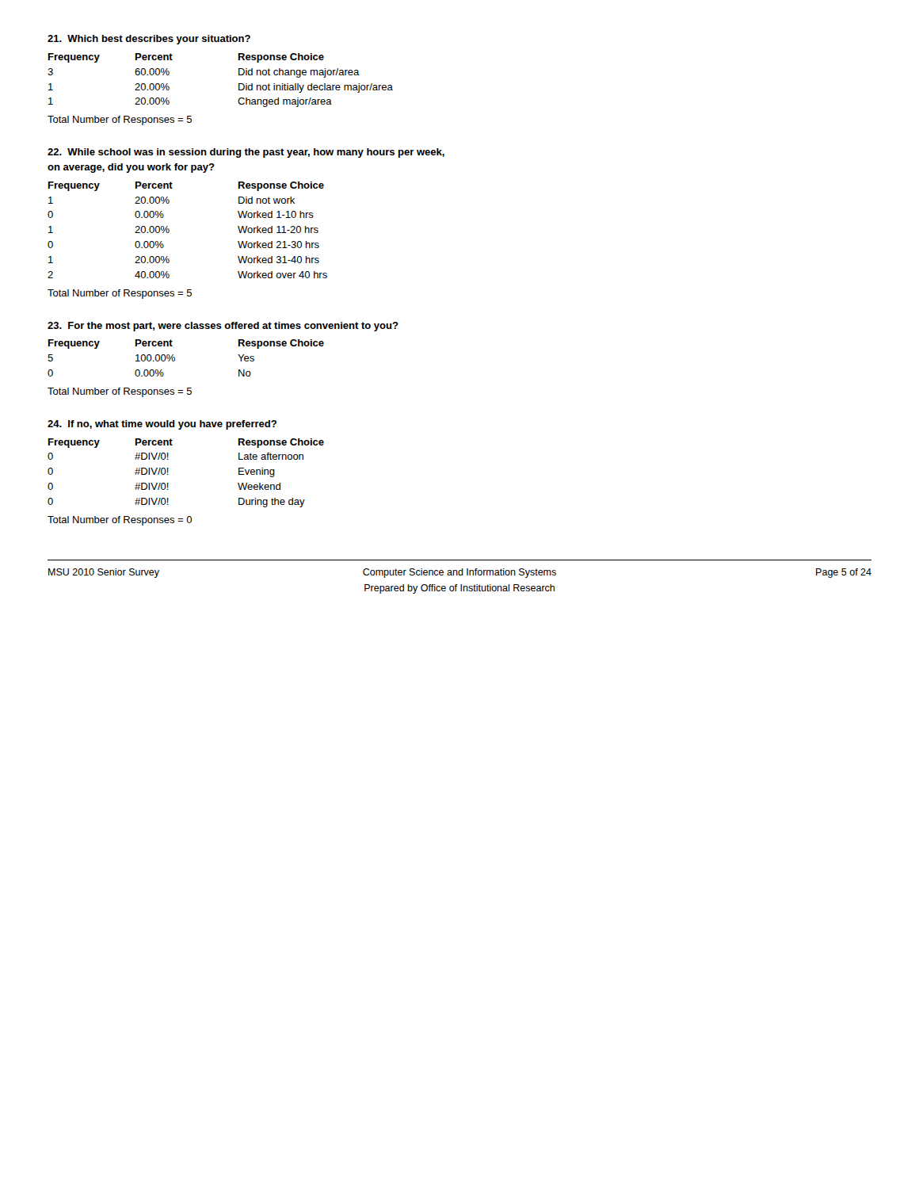21. Which best describes your situation?
| Frequency | Percent | Response Choice |
| --- | --- | --- |
| 3 | 60.00% | Did not change major/area |
| 1 | 20.00% | Did not initially declare major/area |
| 1 | 20.00% | Changed major/area |
Total Number of Responses = 5
22. While school was in session during the past year, how many hours per week,
on average, did you work for pay?
| Frequency | Percent | Response Choice |
| --- | --- | --- |
| 1 | 20.00% | Did not work |
| 0 | 0.00% | Worked 1-10 hrs |
| 1 | 20.00% | Worked 11-20 hrs |
| 0 | 0.00% | Worked 21-30 hrs |
| 1 | 20.00% | Worked 31-40 hrs |
| 2 | 40.00% | Worked over 40 hrs |
Total Number of Responses = 5
23. For the most part, were classes offered at times convenient to you?
| Frequency | Percent | Response Choice |
| --- | --- | --- |
| 5 | 100.00% | Yes |
| 0 | 0.00% | No |
Total Number of Responses = 5
24. If no, what time would you have preferred?
| Frequency | Percent | Response Choice |
| --- | --- | --- |
| 0 | #DIV/0! | Late afternoon |
| 0 | #DIV/0! | Evening |
| 0 | #DIV/0! | Weekend |
| 0 | #DIV/0! | During the day |
Total Number of Responses = 0
MSU 2010 Senior Survey
Computer Science and Information Systems
Page 5 of 24
Prepared by Office of Institutional Research